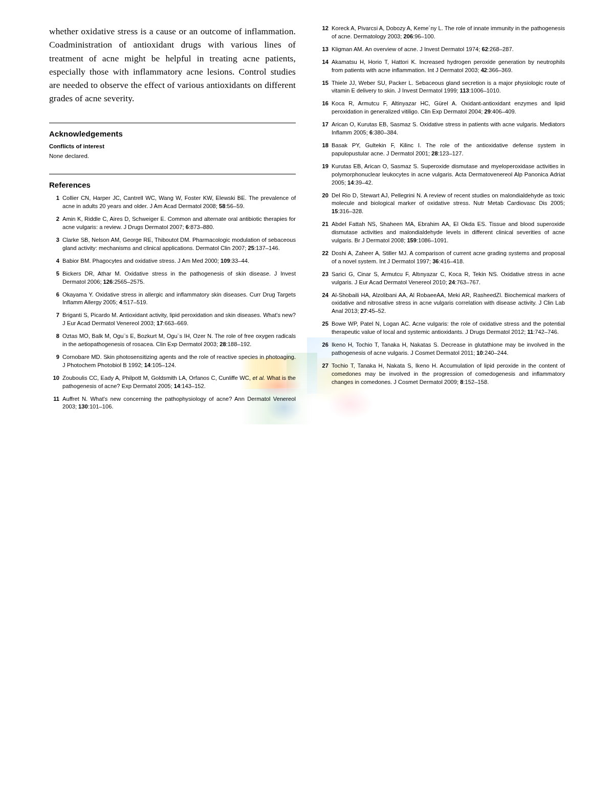whether oxidative stress is a cause or an outcome of inflammation. Coadministration of antioxidant drugs with various lines of treatment of acne might be helpful in treating acne patients, especially those with inflammatory acne lesions. Control studies are needed to observe the effect of various antioxidants on different grades of acne severity.
Acknowledgements
Conflicts of interest
None declared.
References
Collier CN, Harper JC, Cantrell WC, Wang W, Foster KW, Elewski BE. The prevalence of acne in adults 20 years and older. J Am Acad Dermatol 2008; 58:56–59.
Amin K, Riddle C, Aires D, Schweiger E. Common and alternate oral antibiotic therapies for acne vulgaris: a review. J Drugs Dermatol 2007; 6:873–880.
Clarke SB, Nelson AM, George RE, Thiboutot DM. Pharmacologic modulation of sebaceous gland activity: mechanisms and clinical applications. Dermatol Clin 2007; 25:137–146.
Babior BM. Phagocytes and oxidative stress. J Am Med 2000; 109:33–44.
Bickers DR, Athar M. Oxidative stress in the pathogenesis of skin disease. J Invest Dermatol 2006; 126:2565–2575.
Okayama Y. Oxidative stress in allergic and inflammatory skin diseases. Curr Drug Targets Inflamm Allergy 2005; 4:517–519.
Briganti S, Picardo M. Antioxidant activity, lipid peroxidation and skin diseases. What's new? J Eur Acad Dermatol Venereol 2003; 17:663–669.
Oztas MO, Balk M, Ogu¨s E, Bozkurt M, Ogu¨s IH, Ozer N. The role of free oxygen radicals in the aetiopathogenesis of rosacea. Clin Exp Dermatol 2003; 28:188–192.
Cornobare MD. Skin photosensitizing agents and the role of reactive species in photoaging. J Photochem Photobiol B 1992; 14:105–124.
Zouboulis CC, Eady A, Philpott M, Goldsmith LA, Orfanos C, Cunliffe WC, et al. What is the pathogenesis of acne? Exp Dermatol 2005; 14:143–152.
Auffret N. What's new concerning the pathophysiology of acne? Ann Dermatol Venereol 2003; 130:101–106.
Koreck A, Pivarcsi A, Dobozy A, Keme´ny L. The role of innate immunity in the pathogenesis of acne. Dermatology 2003; 206:96–100.
Kligman AM. An overview of acne. J Invest Dermatol 1974; 62:268–287.
Akamatsu H, Horio T, Hattori K. Increased hydrogen peroxide generation by neutrophils from patients with acne inflammation. Int J Dermatol 2003; 42:366–369.
Thiele JJ, Weber SU, Packer L. Sebaceous gland secretion is a major physiologic route of vitamin E delivery to skin. J Invest Dermatol 1999; 113:1006–1010.
Koca R, Armutcu F, Altinyazar HC, Gürel A. Oxidant-antioxidant enzymes and lipid peroxidation in generalized vitiligo. Clin Exp Dermatol 2004; 29:406–409.
Arican O, Kurutas EB, Sasmaz S. Oxidative stress in patients with acne vulgaris. Mediators Inflamm 2005; 6:380–384.
Basak PY, Gultekin F, Kilinc I. The role of the antioxidative defense system in papulopustular acne. J Dermatol 2001; 28:123–127.
Kurutas EB, Arican O, Sasmaz S. Superoxide dismutase and myeloperoxidase activities in polymorphonuclear leukocytes in acne vulgaris. Acta Dermatovenereol Alp Panonica Adriat 2005; 14:39–42.
Del Rio D, Stewart AJ, Pellegrini N. A review of recent studies on malondialdehyde as toxic molecule and biological marker of oxidative stress. Nutr Metab Cardiovasc Dis 2005; 15:316–328.
Abdel Fattah NS, Shaheen MA, Ebrahim AA, El Okda ES. Tissue and blood superoxide dismutase activities and malondialdehyde levels in different clinical severities of acne vulgaris. Br J Dermatol 2008; 159:1086–1091.
Doshi A, Zaheer A, Stiller MJ. A comparison of current acne grading systems and proposal of a novel system. Int J Dermatol 1997; 36:416–418.
Sarici G, Cinar S, Armutcu F, Altınyazar C, Koca R, Tekin NS. Oxidative stress in acne vulgaris. J Eur Acad Dermatol Venereol 2010; 24:763–767.
Al-Shobaili HA, Alzolibani AA, Al RobaeeAA, Meki AR, RasheedZl. Biochemical markers of oxidative and nitrosative stress in acne vulgaris correlation with disease activity. J Clin Lab Anal 2013; 27:45–52.
Bowe WP, Patel N, Logan AC. Acne vulgaris: the role of oxidative stress and the potential therapeutic value of local and systemic antioxidants. J Drugs Dermatol 2012; 11:742–746.
Ikeno H, Tochio T, Tanaka H, Nakatas S. Decrease in glutathione may be involved in the pathogenesis of acne vulgaris. J Cosmet Dermatol 2011; 10:240–244.
Tochio T, Tanaka H, Nakata S, Ikeno H. Accumulation of lipid peroxide in the content of comedones may be involved in the progression of comedogenesis and inflammatory changes in comedones. J Cosmet Dermatol 2009; 8:152–158.